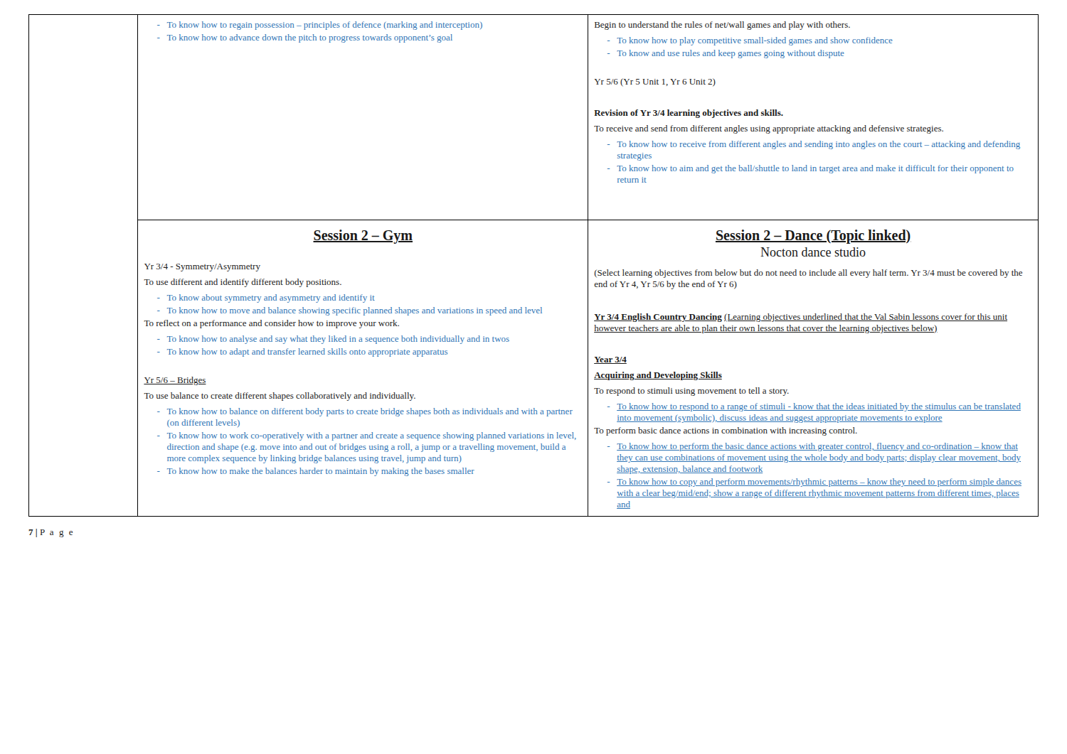| | To know how to regain possession – principles of defence (marking and interception) To know how to advance down the pitch to progress towards opponent’s goal | Begin to understand the rules of net/wall games and play with others. To know how to play competitive small-sided games and show confidence To know and use rules and keep games going without dispute Yr 5/6 (Yr 5 Unit 1, Yr 6 Unit 2) Revision of Yr 3/4 learning objectives and skills. To receive and send from different angles using appropriate attacking and defensive strategies. To know how to receive from different angles and sending into angles on the court – attacking and defending strategies To know how to aim and get the ball/shuttle to land in target area and make it difficult for their opponent to return it |
| Session 2 – Gym Yr 3/4 - Symmetry/Asymmetry To use different and identify different body positions. To know about symmetry and asymmetry and identify it To know how to move and balance showing specific planned shapes and variations in speed and level To reflect on a performance and consider how to improve your work. To know how to analyse and say what they liked in a sequence both individually and in twos To know how to adapt and transfer learned skills onto appropriate apparatus Yr 5/6 – Bridges To use balance to create different shapes collaboratively and individually. To know how to balance on different body parts to create bridge shapes both as individuals and with a partner (on different levels) To know how to work co-operatively with a partner and create a sequence showing planned variations in level, direction and shape (e.g. move into and out of bridges using a roll, a jump or a travelling movement, build a more complex sequence by linking bridge balances using travel, jump and turn) To know how to make the balances harder to maintain by making the bases smaller | Session 2 – Dance (Topic linked) Nocton dance studio (Select learning objectives from below but do not need to include all every half term. Yr 3/4 must be covered by the end of Yr 4, Yr 5/6 by the end of Yr 6) Yr 3/4 English Country Dancing (Learning objectives underlined that the Val Sabin lessons cover for this unit however teachers are able to plan their own lessons that cover the learning objectives below) Year 3/4 Acquiring and Developing Skills To respond to stimuli using movement to tell a story. To know how to respond to a range of stimuli - know that the ideas initiated by the stimulus can be translated into movement (symbolic), discuss ideas and suggest appropriate movements to explore To perform basic dance actions in combination with increasing control. To know how to perform the basic dance actions with greater control, fluency and co-ordination – know that they can use combinations of movement using the whole body and body parts; display clear movement, body shape, extension, balance and footwork To know how to copy and perform movements/rhythmic patterns – know they need to perform simple dances with a clear beg/mid/end; show a range of different rhythmic movement patterns from different times, places and |
7 | P a g e